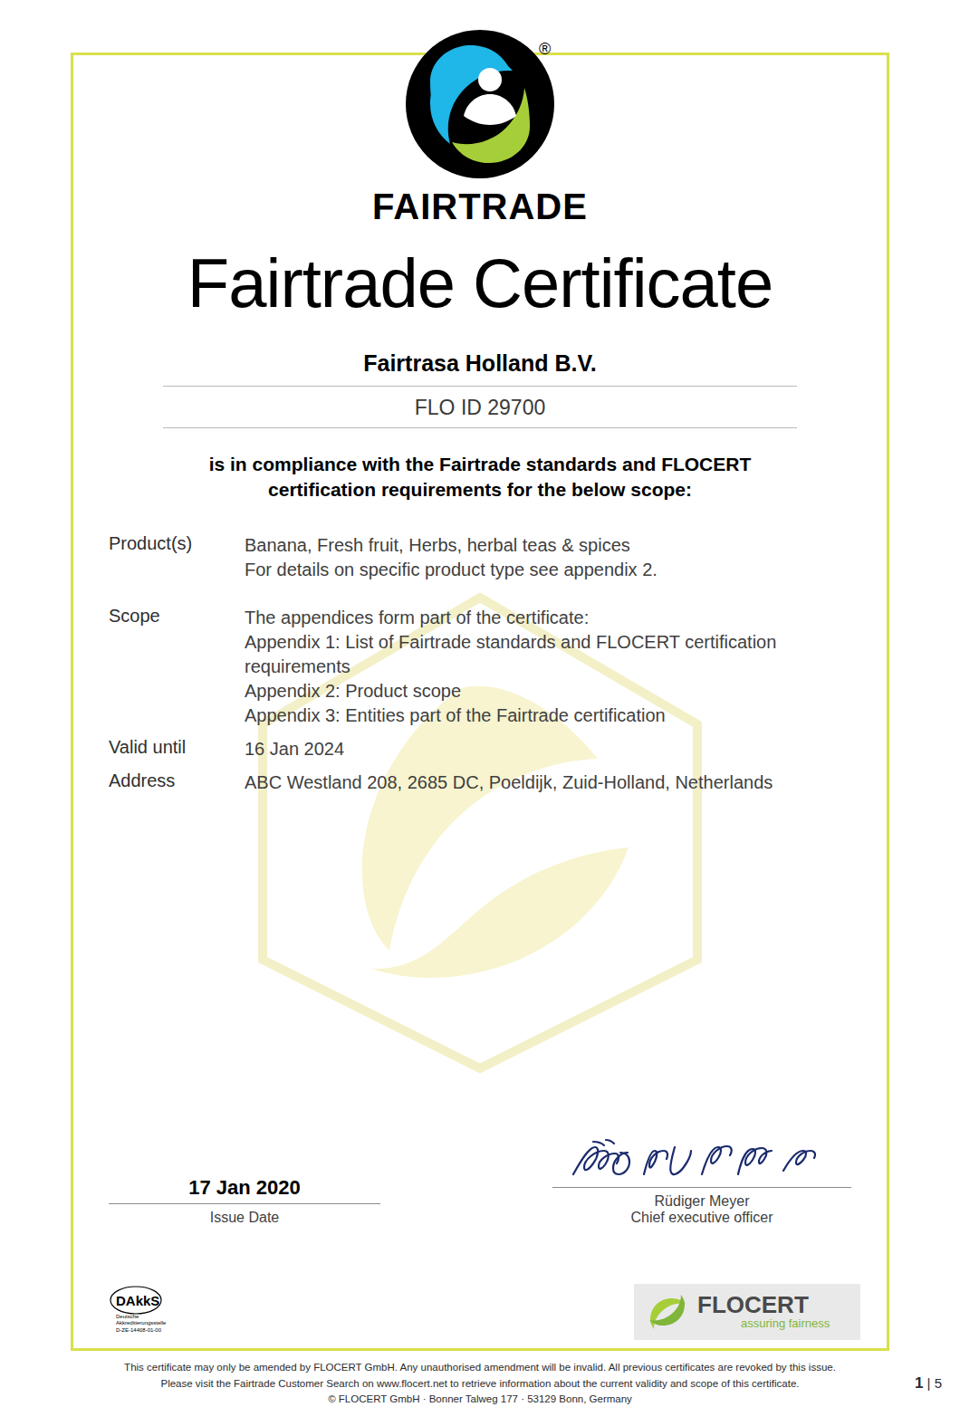®
FAIRTRADE
Fairtrade Certificate
Fairtrasa Holland B.V.
FLO ID 29700
is in compliance with the Fairtrade standards and FLOCERT
certification requirements for the below scope:
| Product(s) | Banana, Fresh fruit, Herbs, herbal teas & spices For details on specific product type see appendix 2. |
| Scope | The appendices form part of the certificate: Appendix 1: List of Fairtrade standards and FLOCERT certification requirements Appendix 2: Product scope Appendix 3: Entities part of the Fairtrade certification |
| Valid until | 16 Jan 2024 |
| Address | ABC Westland 208, 2685 DC, Poeldijk, Zuid-Holland, Netherlands |
17 Jan 2020
Issue Date
Rüdiger Meyer
Chief executive officer
DAkkS Deutsche Akkreditierungsstelle D-ZE-14408-01-00
FLOCERT assuring fairness
This certificate may only be amended by FLOCERT GmbH. Any unauthorised amendment will be invalid. All previous certificates are revoked by this issue.
Please visit the Fairtrade Customer Search on www.flocert.net to retrieve information about the current validity and scope of this certificate.
© FLOCERT GmbH · Bonner Talweg 177 · 53129 Bonn, Germany
1 | 5